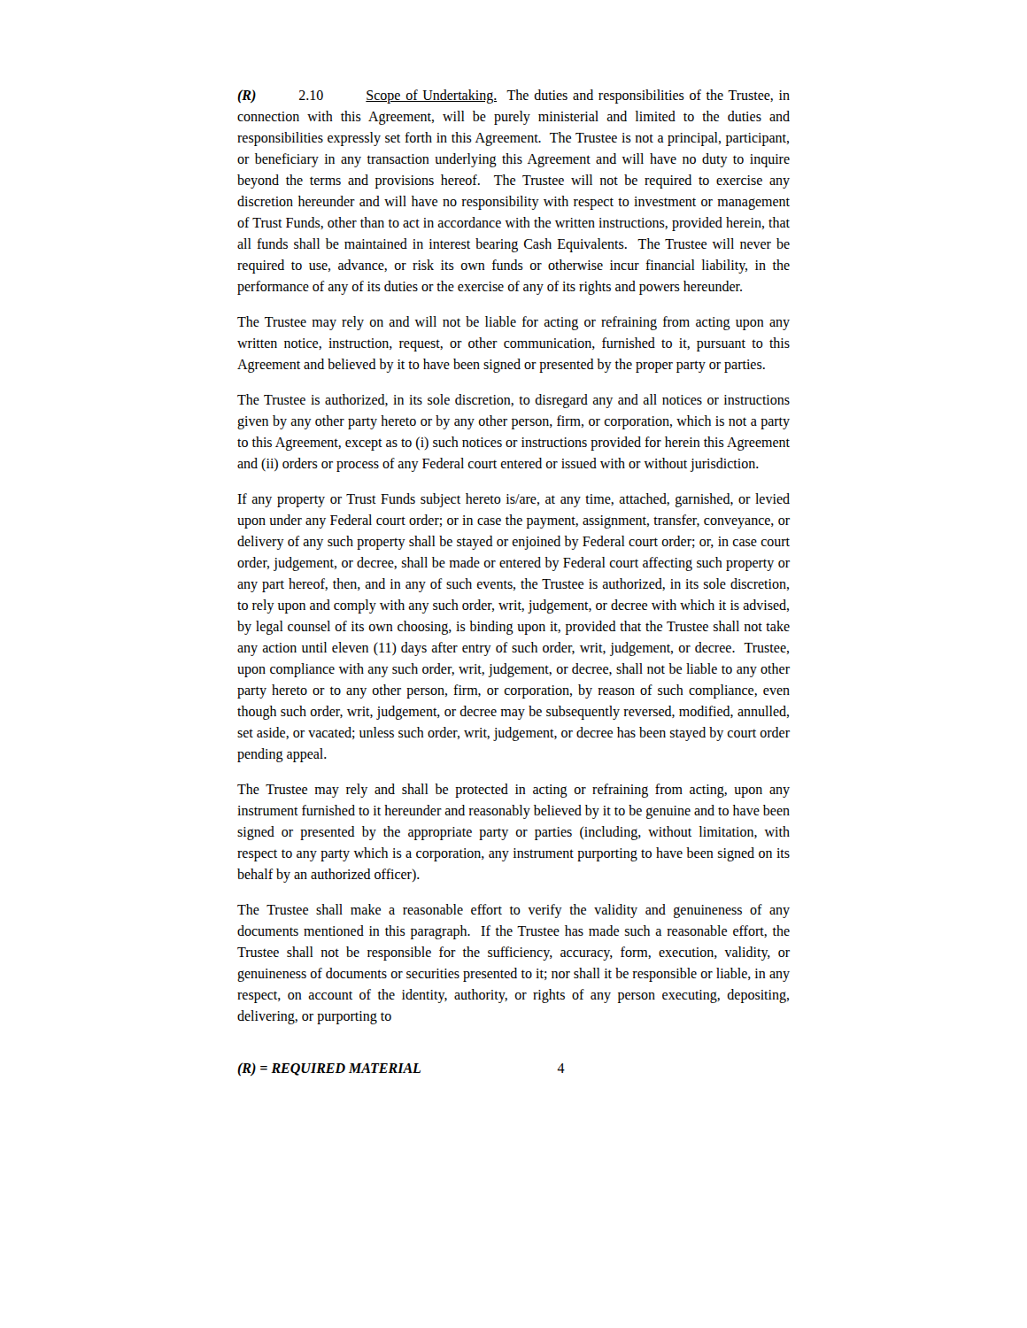(R) 2.10 Scope of Undertaking. The duties and responsibilities of the Trustee, in connection with this Agreement, will be purely ministerial and limited to the duties and responsibilities expressly set forth in this Agreement. The Trustee is not a principal, participant, or beneficiary in any transaction underlying this Agreement and will have no duty to inquire beyond the terms and provisions hereof. The Trustee will not be required to exercise any discretion hereunder and will have no responsibility with respect to investment or management of Trust Funds, other than to act in accordance with the written instructions, provided herein, that all funds shall be maintained in interest bearing Cash Equivalents. The Trustee will never be required to use, advance, or risk its own funds or otherwise incur financial liability, in the performance of any of its duties or the exercise of any of its rights and powers hereunder.
The Trustee may rely on and will not be liable for acting or refraining from acting upon any written notice, instruction, request, or other communication, furnished to it, pursuant to this Agreement and believed by it to have been signed or presented by the proper party or parties.
The Trustee is authorized, in its sole discretion, to disregard any and all notices or instructions given by any other party hereto or by any other person, firm, or corporation, which is not a party to this Agreement, except as to (i) such notices or instructions provided for herein this Agreement and (ii) orders or process of any Federal court entered or issued with or without jurisdiction.
If any property or Trust Funds subject hereto is/are, at any time, attached, garnished, or levied upon under any Federal court order; or in case the payment, assignment, transfer, conveyance, or delivery of any such property shall be stayed or enjoined by Federal court order; or, in case court order, judgement, or decree, shall be made or entered by Federal court affecting such property or any part hereof, then, and in any of such events, the Trustee is authorized, in its sole discretion, to rely upon and comply with any such order, writ, judgement, or decree with which it is advised, by legal counsel of its own choosing, is binding upon it, provided that the Trustee shall not take any action until eleven (11) days after entry of such order, writ, judgement, or decree. Trustee, upon compliance with any such order, writ, judgement, or decree, shall not be liable to any other party hereto or to any other person, firm, or corporation, by reason of such compliance, even though such order, writ, judgement, or decree may be subsequently reversed, modified, annulled, set aside, or vacated; unless such order, writ, judgement, or decree has been stayed by court order pending appeal.
The Trustee may rely and shall be protected in acting or refraining from acting, upon any instrument furnished to it hereunder and reasonably believed by it to be genuine and to have been signed or presented by the appropriate party or parties (including, without limitation, with respect to any party which is a corporation, any instrument purporting to have been signed on its behalf by an authorized officer).
The Trustee shall make a reasonable effort to verify the validity and genuineness of any documents mentioned in this paragraph. If the Trustee has made such a reasonable effort, the Trustee shall not be responsible for the sufficiency, accuracy, form, execution, validity, or genuineness of documents or securities presented to it; nor shall it be responsible or liable, in any respect, on account of the identity, authority, or rights of any person executing, depositing, delivering, or purporting to
(R) = REQUIRED MATERIAL4